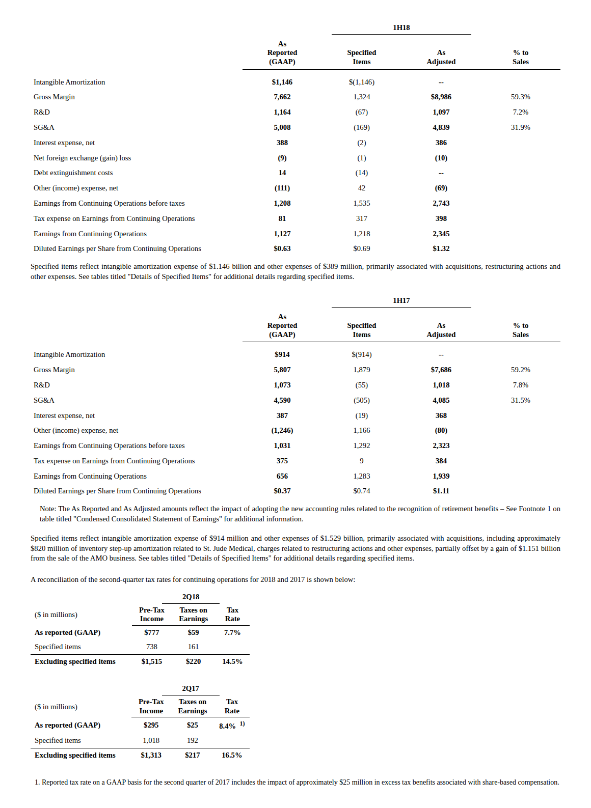| | 1H18 |
| --- | --- |
| | As Reported (GAAP) | Specified Items | As Adjusted | % to Sales |
| Intangible Amortization | $1,146 | $(1,146) | -- | |
| Gross Margin | 7,662 | 1,324 | $8,986 | 59.3% |
| R&D | 1,164 | (67) | 1,097 | 7.2% |
| SG&A | 5,008 | (169) | 4,839 | 31.9% |
| Interest expense, net | 388 | (2) | 386 | |
| Net foreign exchange (gain) loss | (9) | (1) | (10) | |
| Debt extinguishment costs | 14 | (14) | -- | |
| Other (income) expense, net | (111) | 42 | (69) | |
| Earnings from Continuing Operations before taxes | 1,208 | 1,535 | 2,743 | |
| Tax expense on Earnings from Continuing Operations | 81 | 317 | 398 | |
| Earnings from Continuing Operations | 1,127 | 1,218 | 2,345 | |
| Diluted Earnings per Share from Continuing Operations | $0.63 | $0.69 | $1.32 | |
Specified items reflect intangible amortization expense of $1.146 billion and other expenses of $389 million, primarily associated with acquisitions, restructuring actions and other expenses. See tables titled "Details of Specified Items" for additional details regarding specified items.
| | 1H17 |
| --- | --- |
| | As Reported (GAAP) | Specified Items | As Adjusted | % to Sales |
| Intangible Amortization | $914 | $(914) | -- | |
| Gross Margin | 5,807 | 1,879 | $7,686 | 59.2% |
| R&D | 1,073 | (55) | 1,018 | 7.8% |
| SG&A | 4,590 | (505) | 4,085 | 31.5% |
| Interest expense, net | 387 | (19) | 368 | |
| Other (income) expense, net | (1,246) | 1,166 | (80) | |
| Earnings from Continuing Operations before taxes | 1,031 | 1,292 | 2,323 | |
| Tax expense on Earnings from Continuing Operations | 375 | 9 | 384 | |
| Earnings from Continuing Operations | 656 | 1,283 | 1,939 | |
| Diluted Earnings per Share from Continuing Operations | $0.37 | $0.74 | $1.11 | |
Note: The As Reported and As Adjusted amounts reflect the impact of adopting the new accounting rules related to the recognition of retirement benefits – See Footnote 1 on table titled "Condensed Consolidated Statement of Earnings" for additional information.
Specified items reflect intangible amortization expense of $914 million and other expenses of $1.529 billion, primarily associated with acquisitions, including approximately $820 million of inventory step-up amortization related to St. Jude Medical, charges related to restructuring actions and other expenses, partially offset by a gain of $1.151 billion from the sale of the AMO business. See tables titled "Details of Specified Items" for additional details regarding specified items.
A reconciliation of the second-quarter tax rates for continuing operations for 2018 and 2017 is shown below:
| | 2Q18 |
| --- | --- |
| ($ in millions) | Pre-Tax Income | Taxes on Earnings | Tax Rate |
| As reported (GAAP) | $777 | $59 | 7.7% |
| Specified items | 738 | 161 | |
| Excluding specified items | $1,515 | $220 | 14.5% |
| | 2Q17 |
| --- | --- |
| ($ in millions) | Pre-Tax Income | Taxes on Earnings | Tax Rate |
| As reported (GAAP) | $295 | $25 | 8.4% 1) |
| Specified items | 1,018 | 192 | |
| Excluding specified items | $1,313 | $217 | 16.5% |
Reported tax rate on a GAAP basis for the second quarter of 2017 includes the impact of approximately $25 million in excess tax benefits associated with share-based compensation.